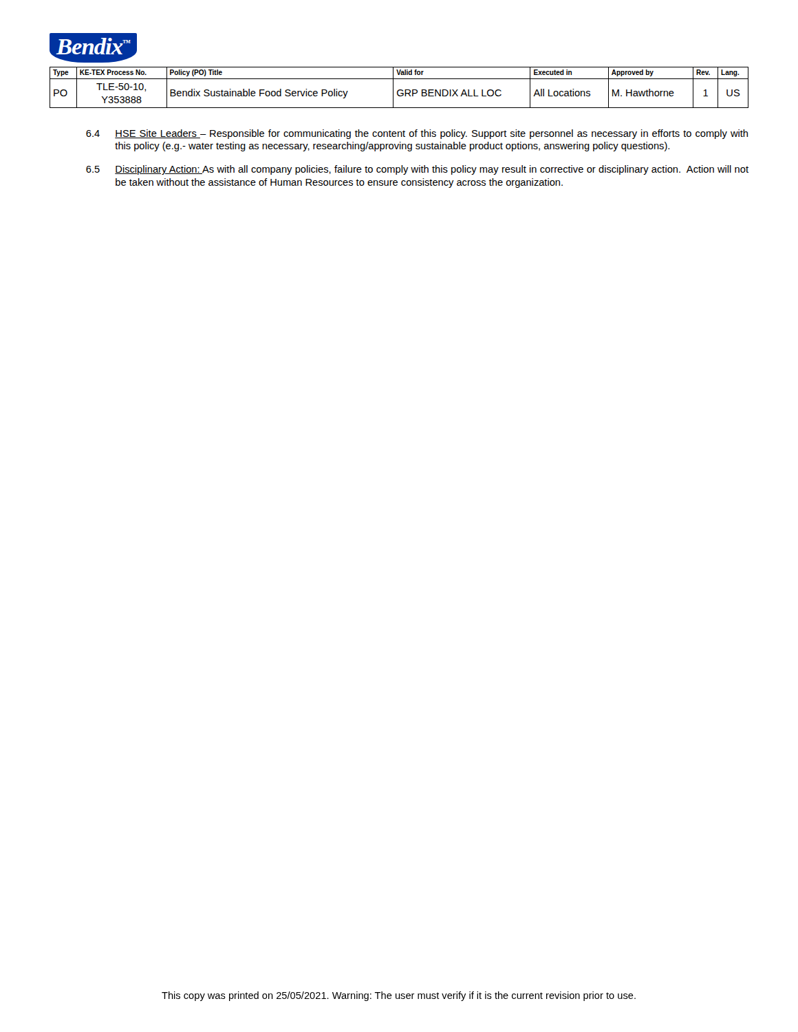Bendix™
| Type | KE-TEX Process No. | Policy (PO) Title | Valid for | Executed in | Approved by | Rev. | Lang. |
| --- | --- | --- | --- | --- | --- | --- | --- |
| PO | TLE-50-10, Y353888 | Bendix Sustainable Food Service Policy | GRP BENDIX ALL LOC | All Locations | M. Hawthorne | 1 | US |
6.4
HSE Site Leaders – Responsible for communicating the content of this policy. Support site personnel as necessary in efforts to comply with this policy (e.g.- water testing as necessary, researching/approving sustainable product options, answering policy questions).
6.5
Disciplinary Action: As with all company policies, failure to comply with this policy may result in corrective or disciplinary action. Action will not be taken without the assistance of Human Resources to ensure consistency across the organization.
This copy was printed on 25/05/2021. Warning: The user must verify if it is the current revision prior to use.